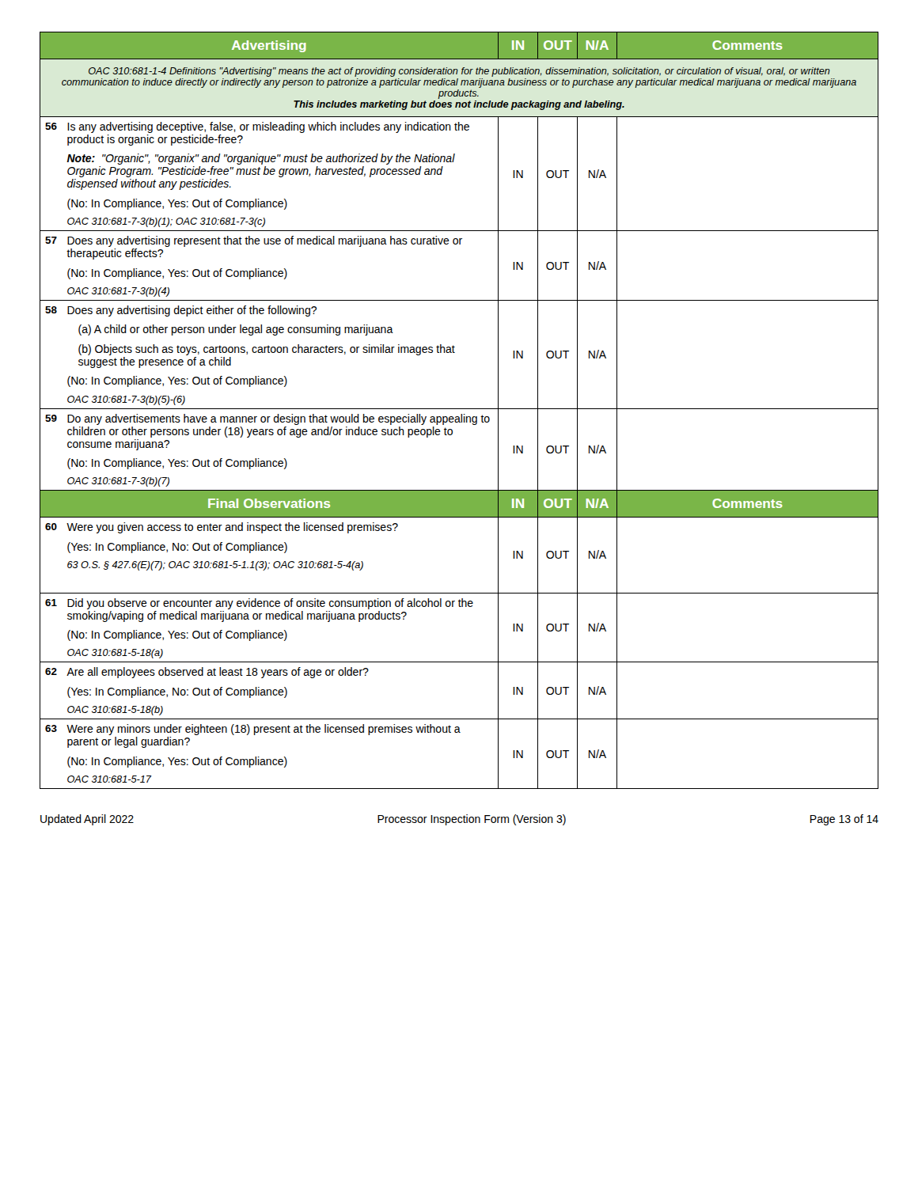| Advertising | IN | OUT | N/A | Comments |
| OAC 310:681-1-4 Definitions "Advertising" means the act of providing consideration for the publication, dissemination, solicitation, or circulation of visual, oral, or written communication to induce directly or indirectly any person to patronize a particular medical marijuana business or to purchase any particular medical marijuana or medical marijuana products. This includes marketing but does not include packaging and labeling. |
| 56 | Is any advertising deceptive, false, or misleading which includes any indication the product is organic or pesticide-free? Note: "Organic", "organix" and "organique" must be authorized by the National Organic Program. "Pesticide-free" must be grown, harvested, processed and dispensed without any pesticides. (No: In Compliance, Yes: Out of Compliance) OAC 310:681-7-3(b)(1); OAC 310:681-7-3(c) | IN | OUT | N/A | |
| 57 | Does any advertising represent that the use of medical marijuana has curative or therapeutic effects? (No: In Compliance, Yes: Out of Compliance) OAC 310:681-7-3(b)(4) | IN | OUT | N/A | |
| 58 | Does any advertising depict either of the following? (a) A child or other person under legal age consuming marijuana (b) Objects such as toys, cartoons, cartoon characters, or similar images that suggest the presence of a child (No: In Compliance, Yes: Out of Compliance) OAC 310:681-7-3(b)(5)-(6) | IN | OUT | N/A | |
| 59 | Do any advertisements have a manner or design that would be especially appealing to children or other persons under (18) years of age and/or induce such people to consume marijuana? (No: In Compliance, Yes: Out of Compliance) OAC 310:681-7-3(b)(7) | IN | OUT | N/A | |
| Final Observations | IN | OUT | N/A | Comments |
| 60 | Were you given access to enter and inspect the licensed premises? (Yes: In Compliance, No: Out of Compliance) 63 O.S. § 427.6(E)(7); OAC 310:681-5-1.1(3); OAC 310:681-5-4(a) | IN | OUT | N/A | |
| 61 | Did you observe or encounter any evidence of onsite consumption of alcohol or the smoking/vaping of medical marijuana or medical marijuana products? (No: In Compliance, Yes: Out of Compliance) OAC 310:681-5-18(a) | IN | OUT | N/A | |
| 62 | Are all employees observed at least 18 years of age or older? (Yes: In Compliance, No: Out of Compliance) OAC 310:681-5-18(b) | IN | OUT | N/A | |
| 63 | Were any minors under eighteen (18) present at the licensed premises without a parent or legal guardian? (No: In Compliance, Yes: Out of Compliance) OAC 310:681-5-17 | IN | OUT | N/A | |
Updated April 2022 Processor Inspection Form (Version 3) Page 13 of 14